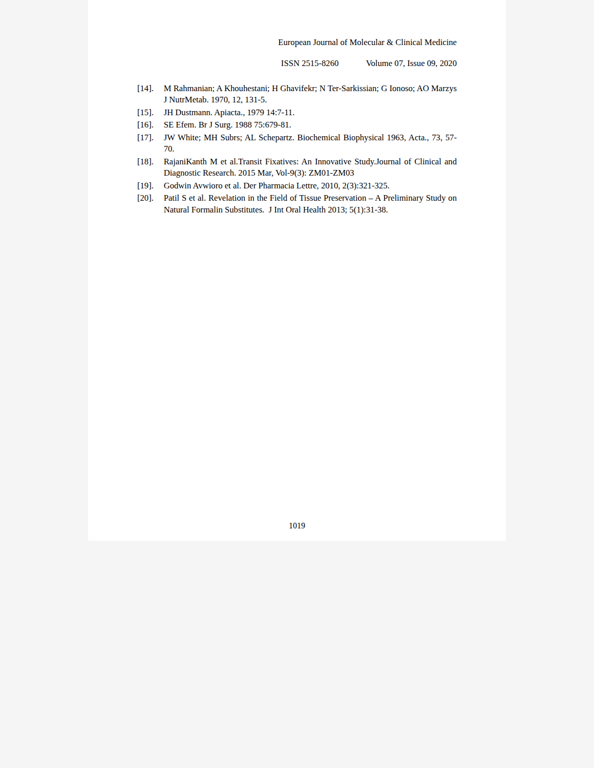European Journal of Molecular & Clinical Medicine
ISSN 2515-8260 Volume 07, Issue 09, 2020
[14]. M Rahmanian; A Khouhestani; H Ghavifekr; N Ter-Sarkissian; G Ionoso; AO Marzys J NutrMetab. 1970, 12, 131-5.
[15]. JH Dustmann. Apiacta., 1979 14:7-11.
[16]. SE Efem. Br J Surg. 1988 75:679-81.
[17]. JW White; MH Subrs; AL Schepartz. Biochemical Biophysical 1963, Acta., 73, 57-70.
[18]. RajaniKanth M et al.Transit Fixatives: An Innovative Study.Journal of Clinical and Diagnostic Research. 2015 Mar, Vol-9(3): ZM01-ZM03
[19]. Godwin Avwioro et al. Der Pharmacia Lettre, 2010, 2(3):321-325.
[20]. Patil S et al. Revelation in the Field of Tissue Preservation – A Preliminary Study on Natural Formalin Substitutes. J Int Oral Health 2013; 5(1):31-38.
1019